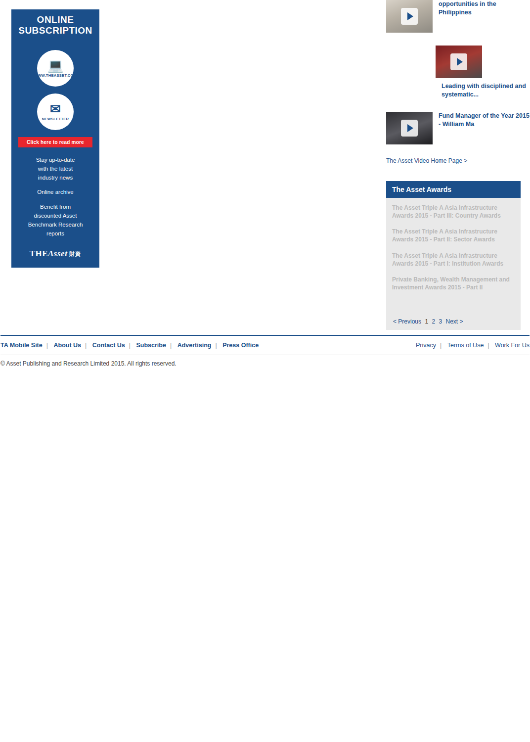ONLINE SUBSCRIPTION
💻 WWW.THEASSET.COM
✉ NEWSLETTER
Click here to read more
Stay up-to-date
with the latest
industry news
Online archive
Benefit from
discounted Asset
Benchmark Research
reports
THEAsset 財資
opportunities in the Philippines
Leading with disciplined and systematic...
Fund Manager of the Year 2015 - William Ma
The Asset Video Home Page >
The Asset Awards
The Asset Triple A Asia Infrastructure Awards 2015 - Part III: Country Awards
The Asset Triple A Asia Infrastructure Awards 2015 - Part II: Sector Awards
The Asset Triple A Asia Infrastructure Awards 2015 - Part I: Institution Awards
Private Banking, Wealth Management and Investment Awards 2015 - Part II
< Previous 1 2 3 Next >
TA Mobile Site| About Us| Contact Us| Subscribe| Advertising| Press Office
Privacy| Terms of Use| Work For Us
© Asset Publishing and Research Limited 2015. All rights reserved.